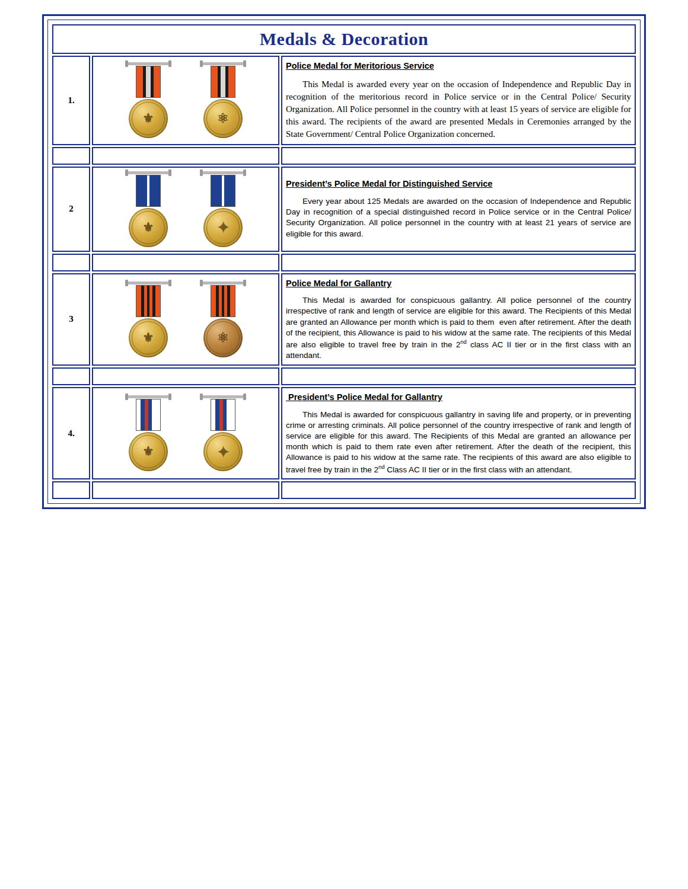| Medals & Decoration |
| 1. | ⚜ ⚛ | Police Medal for Meritorious Service This Medal is awarded every year on the occasion of Independence and Republic Day in recognition of the meritorious record in Police service or in the Central Police/ Security Organization. All Police personnel in the country with at least 15 years of service are eligible for this award. The recipients of the award are presented Medals in Ceremonies arranged by the State Government/ Central Police Organization concerned. |
| 2 | ⚜ ✦ | President’s Police Medal for Distinguished Service Every year about 125 Medals are awarded on the occasion of Independence and Republic Day in recognition of a special distinguished record in Police service or in the Central Police/ Security Organization. All police personnel in the country with at least 21 years of service are eligible for this award. |
| 3 | ⚜ ⚛ | Police Medal for Gallantry This Medal is awarded for conspicuous gallantry. All police personnel of the country irrespective of rank and length of service are eligible for this award. The Recipients of this Medal are granted an Allowance per month which is paid to them even after retirement. After the death of the recipient, this Allowance is paid to his widow at the same rate. The recipients of this Medal are also eligible to travel free by train in the 2 nd class AC II tier or in the first class with an attendant. |
| 4. | ⚜ ✦ | President’s Police Medal for Gallantry This Medal is awarded for conspicuous gallantry in saving life and property, or in preventing crime or arresting criminals. All police personnel of the country irrespective of rank and length of service are eligible for this award. The Recipients of this Medal are granted an allowance per month which is paid to them rate even after retirement. After the death of the recipient, this Allowance is paid to his widow at the same rate. The recipients of this award are also eligible to travel free by train in the 2 nd Class AC II tier or in the first class with an attendant. |